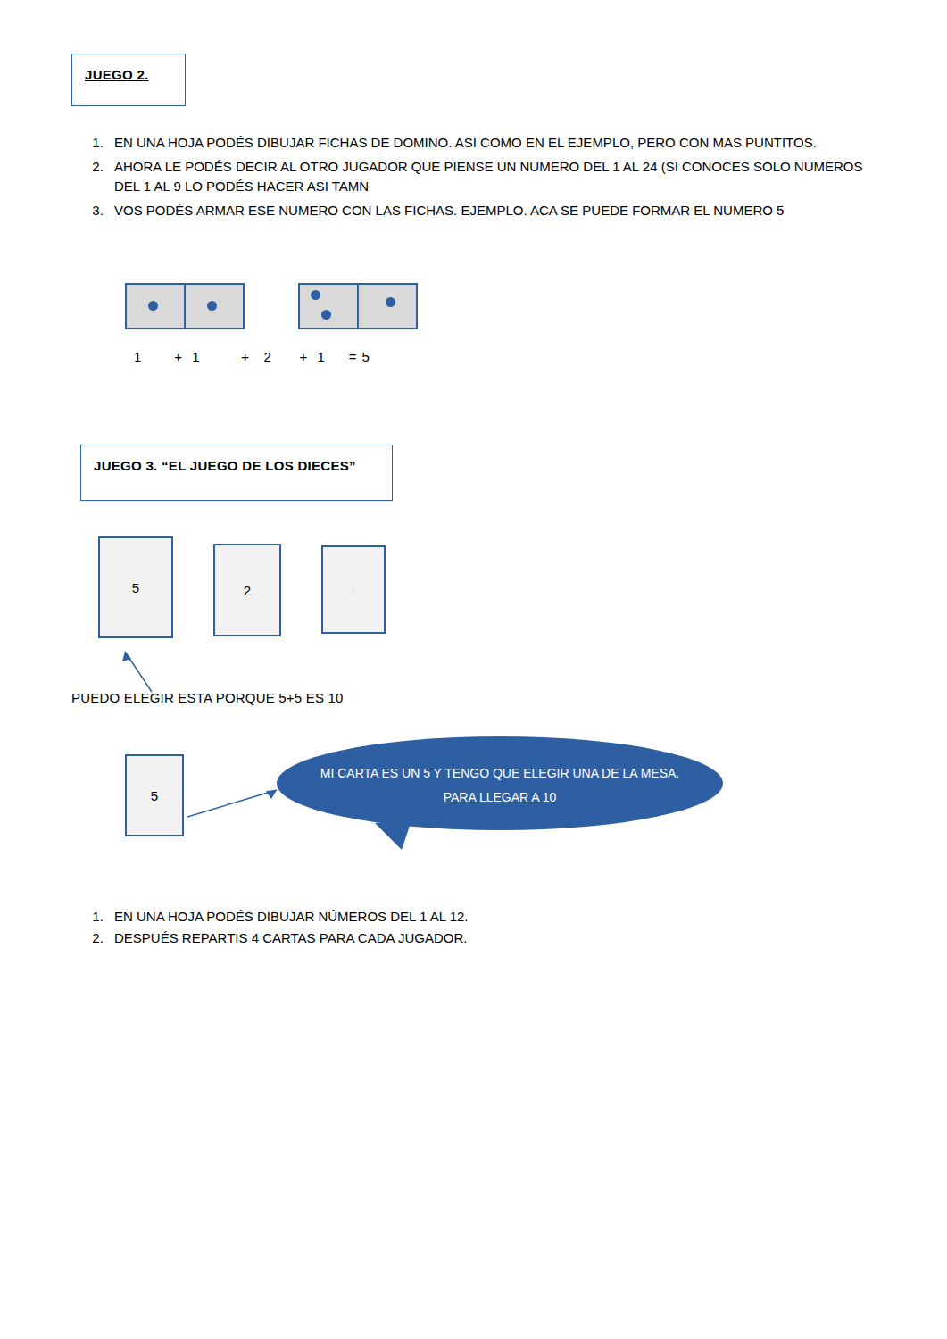JUEGO 2.
EN UNA HOJA PODÉS DIBUJAR FICHAS DE DOMINO. ASI COMO EN EL EJEMPLO, PERO CON MAS PUNTITOS.
AHORA LE PODÉS DECIR AL OTRO JUGADOR QUE PIENSE UN NUMERO DEL 1 AL 24 (SI CONOCES SOLO NUMEROS DEL 1 AL 9 LO PODÉS HACER ASI TAMN
VOS PODÉS ARMAR ESE NUMERO CON LAS FICHAS. EJEMPLO. ACA SE PUEDE FORMAR EL NUMERO 5
1 + 1 + 2 + 1 = 5
JUEGO 3. “EL JUEGO DE LOS DIECES”
5
2
1
PUEDO ELEGIR ESTA PORQUE 5+5 ES 10
5
MI CARTA ES UN 5 Y TENGO QUE ELEGIR UNA DE LA MESA.
PARA LLEGAR A 10
EN UNA HOJA PODÉS DIBUJAR NÚMEROS DEL 1 AL 12.
DESPUÉS REPARTIS 4 CARTAS PARA CADA JUGADOR.